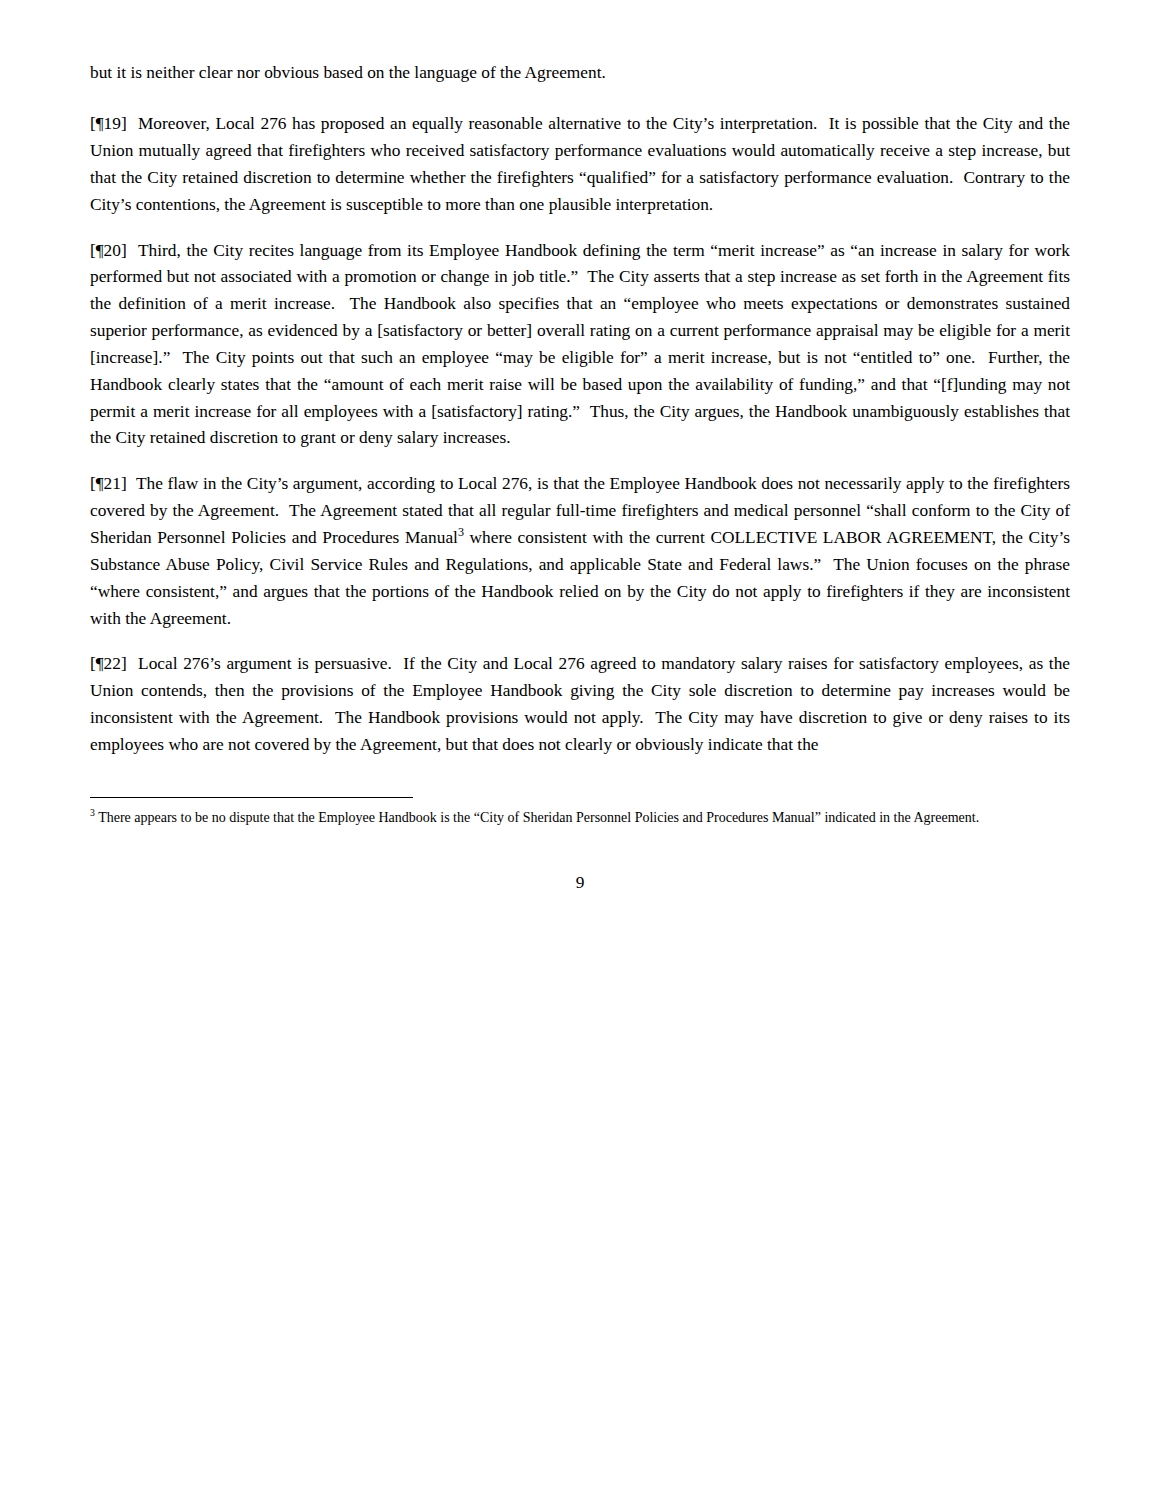but it is neither clear nor obvious based on the language of the Agreement.
[¶19] Moreover, Local 276 has proposed an equally reasonable alternative to the City’s interpretation. It is possible that the City and the Union mutually agreed that firefighters who received satisfactory performance evaluations would automatically receive a step increase, but that the City retained discretion to determine whether the firefighters “qualified” for a satisfactory performance evaluation. Contrary to the City’s contentions, the Agreement is susceptible to more than one plausible interpretation.
[¶20] Third, the City recites language from its Employee Handbook defining the term “merit increase” as “an increase in salary for work performed but not associated with a promotion or change in job title.” The City asserts that a step increase as set forth in the Agreement fits the definition of a merit increase. The Handbook also specifies that an “employee who meets expectations or demonstrates sustained superior performance, as evidenced by a [satisfactory or better] overall rating on a current performance appraisal may be eligible for a merit [increase].” The City points out that such an employee “may be eligible for” a merit increase, but is not “entitled to” one. Further, the Handbook clearly states that the “amount of each merit raise will be based upon the availability of funding,” and that “[f]unding may not permit a merit increase for all employees with a [satisfactory] rating.” Thus, the City argues, the Handbook unambiguously establishes that the City retained discretion to grant or deny salary increases.
[¶21] The flaw in the City’s argument, according to Local 276, is that the Employee Handbook does not necessarily apply to the firefighters covered by the Agreement. The Agreement stated that all regular full-time firefighters and medical personnel “shall conform to the City of Sheridan Personnel Policies and Procedures Manual3 where consistent with the current COLLECTIVE LABOR AGREEMENT, the City’s Substance Abuse Policy, Civil Service Rules and Regulations, and applicable State and Federal laws.” The Union focuses on the phrase “where consistent,” and argues that the portions of the Handbook relied on by the City do not apply to firefighters if they are inconsistent with the Agreement.
[¶22] Local 276’s argument is persuasive. If the City and Local 276 agreed to mandatory salary raises for satisfactory employees, as the Union contends, then the provisions of the Employee Handbook giving the City sole discretion to determine pay increases would be inconsistent with the Agreement. The Handbook provisions would not apply. The City may have discretion to give or deny raises to its employees who are not covered by the Agreement, but that does not clearly or obviously indicate that the
3 There appears to be no dispute that the Employee Handbook is the “City of Sheridan Personnel Policies and Procedures Manual” indicated in the Agreement.
9